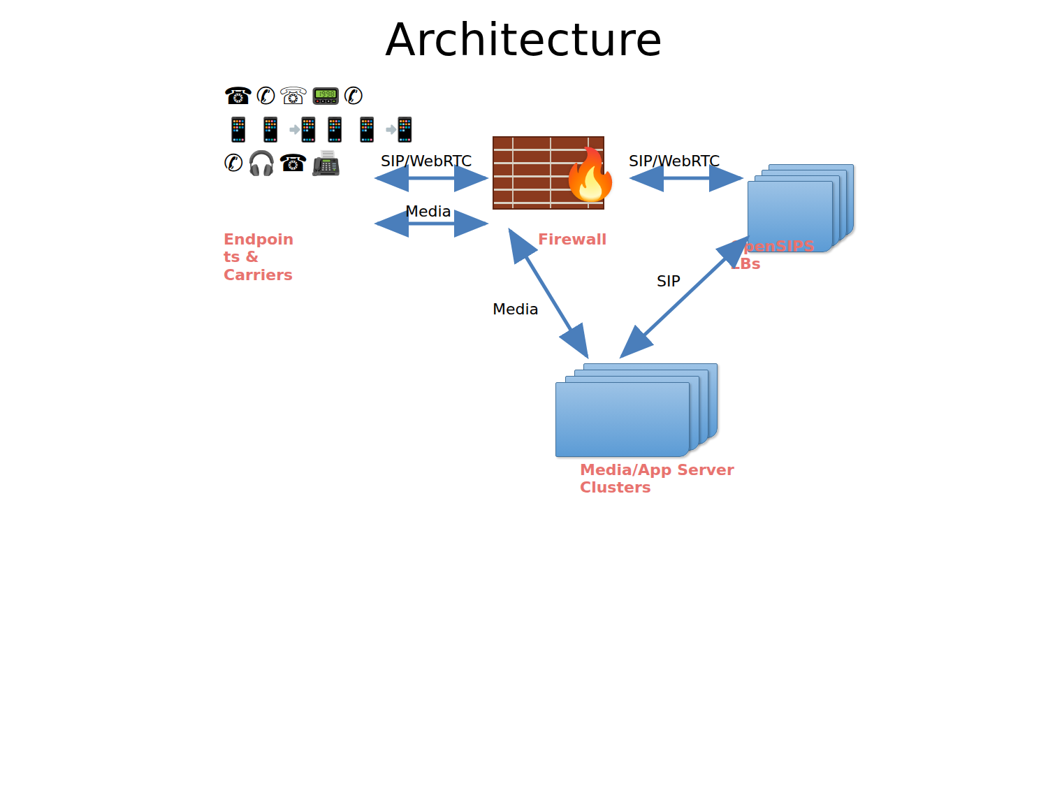Architecture
☎✆☏📟✆
📱📱📲📱📱📲
✆🎧☎📠
Endpoin
ts &
Carriers
🔥
Firewall
OpenSIPS
LBs
Media/App Server
Clusters
SIP/WebRTC
Media
SIP/WebRTC
Media
SIP